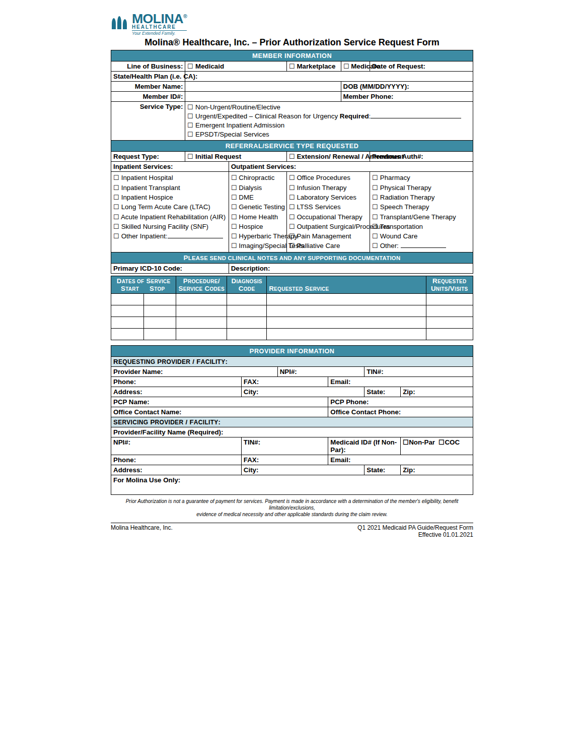MOLINA® HEALTHCARE Your Extended Family.
Molina® Healthcare, Inc. – Prior Authorization Service Request Form
| M EMBER I NFORMATION |
| Line of Business: | ☐ Medicaid | ☐ Marketplace | ☐ Medicare | Date of Request: |
| State/Health Plan (i.e. CA): | |
| Member Name: | | DOB (MM/DD/YYYY): |
| Member ID#: | | Member Phone: |
| Service Type: | ☐ Non-Urgent/Routine/Elective ☐ Urgent/Expedited – Clinical Reason for Urgency Required : ☐ Emergent Inpatient Admission ☐ EPSDT/Special Services |
| R EFERRAL /S ERVICE T YPE R EQUESTED |
| Request Type: | ☐ Initial Request | ☐ Extension/ Renewal / Amendment | Previous Auth#: |
| Inpatient Services: | Outpatient Services: |
| ☐ Inpatient Hospital ☐ Inpatient Transplant ☐ Inpatient Hospice ☐ Long Term Acute Care (LTAC) ☐ Acute Inpatient Rehabilitation (AIR) ☐ Skilled Nursing Facility (SNF) ☐ Other Inpatient: | ☐ Chiropractic ☐ Dialysis ☐ DME ☐ Genetic Testing ☐ Home Health ☐ Hospice ☐ Hyperbaric Therapy ☐ Imaging/Special Tests | ☐ Office Procedures ☐ Infusion Therapy ☐ Laboratory Services ☐ LTSS Services ☐ Occupational Therapy ☐ Outpatient Surgical/Procedures ☐ Pain Management ☐ Palliative Care | ☐ Pharmacy ☐ Physical Therapy ☐ Radiation Therapy ☐ Speech Therapy ☐ Transplant/Gene Therapy ☐ Transportation ☐ Wound Care ☐ Other: |
| P LEASE SEND CLINICAL NOTES AND ANY SUPPORTING DOCUMENTATION |
| Primary ICD-10 Code: | Description: |
| D ATES OF S ERVICE S TART S TOP | P ROCEDURE / S ERVICE C ODES | D IAGNOSIS C ODE | R EQUESTED S ERVICE | R EQUESTED U NITS /V ISITS |
| P ROVIDER I NFORMATION |
| R EQUESTING P ROVIDER / F ACILITY : |
| Provider Name: | NPI#: | TIN#: |
| Phone: | FAX: | Email: |
| Address: | City: | State: | Zip: |
| PCP Name: | PCP Phone: |
| Office Contact Name: | Office Contact Phone: |
| S ERVICING P ROVIDER / F ACILITY : |
| Provider/Facility Name (Required): |
| NPI#: | TIN#: | Medicaid ID# (If Non-Par): | ☐ Non-Par ☐ COC |
| Phone: | FAX: | Email: |
| Address: | City: | State: | Zip: |
| For Molina Use Only: |
Prior Authorization is not a guarantee of payment for services. Payment is made in accordance with a determination of the member's eligibility, benefit limitation/exclusions,
evidence of medical necessity and other applicable standards during the claim review.
Molina Healthcare, Inc. Q1 2021 Medicaid PA Guide/Request Form
Effective 01.01.2021